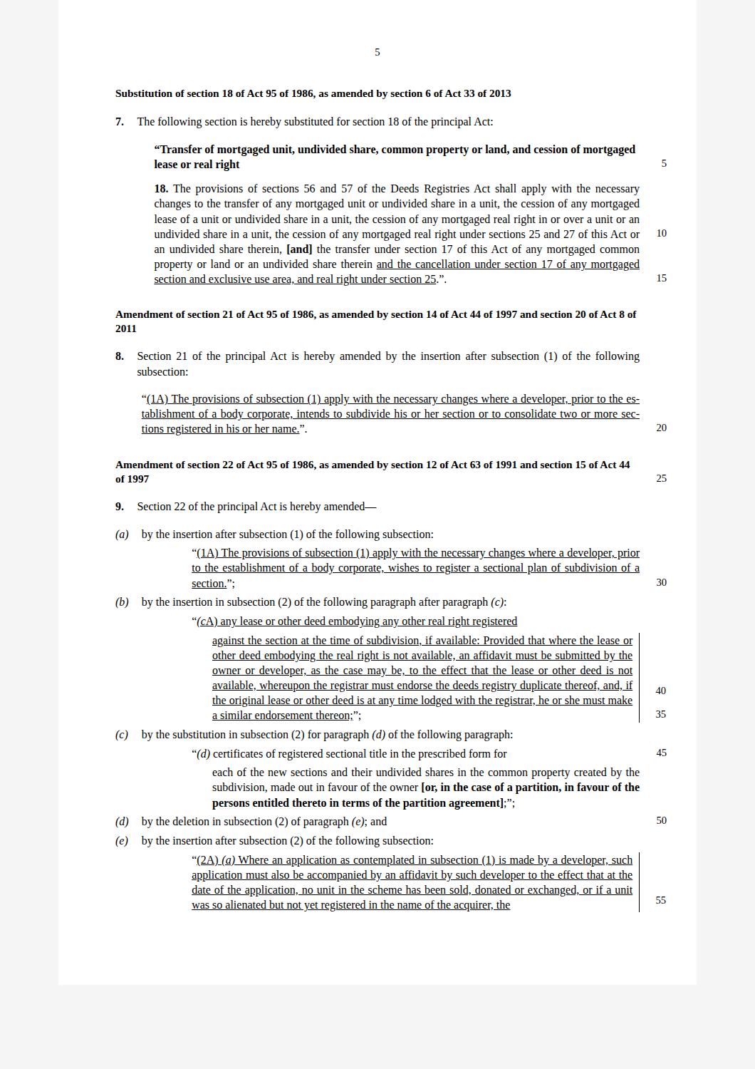5
Substitution of section 18 of Act 95 of 1986, as amended by section 6 of Act 33 of 2013
7. The following section is hereby substituted for section 18 of the principal Act:
“Transfer of mortgaged unit, undivided share, common property or land, and cession of mortgaged lease or real right 5
18. The provisions of sections 56 and 57 of the Deeds Registries Act shall apply with the necessary changes to the transfer of any mortgaged unit or undivided share in a unit, the cession of any mortgaged lease of a unit or undivided share in a unit, the cession of any mortgaged real right in or over a unit or an undivided share in a unit, the cession of any10 mortgaged real right under sections 25 and 27 of this Act or an undivided share therein, [and] the transfer under section 17 of this Act of any mortgaged common property or land or an undivided share therein and the cancellation under section 17 of any mortgaged section and exclusive use area, and real right under section 25.”.15
Amendment of section 21 of Act 95 of 1986, as amended by section 14 of Act 44 of 1997 and section 20 of Act 8 of 2011
8. Section 21 of the principal Act is hereby amended by the insertion after subsection (1) of the following subsection:
“(1A) The provisions of subsection (1) apply with the necessary changes where a developer, prior to the establishment of a body corporate, intends to subdivide his or her section or to consolidate two or more sections registered in his or her name.”.20
Amendment of section 22 of Act 95 of 1986, as amended by section 12 of Act 63 of 1991 and section 15 of Act 44 of 199725
9. Section 22 of the principal Act is hereby amended—
(a) by the insertion after subsection (1) of the following subsection:
“(1A) The provisions of subsection (1) apply with the necessary changes where a developer, prior to the establishment of a body corporate, wishes to register a sectional plan of subdivision of a section.”;30
(b) by the insertion in subsection (2) of the following paragraph after paragraph (c):
“(c A) any lease or other deed embodying any other real right registered
against the section at the time of subdivision, if available: Provided that where the lease or other deed embodying the real right is not available, an affidavit must be submitted by the owner or developer, as the case may be, to the effect that the lease or other deed is not available, whereupon the registrar must endorse the deeds registry duplicate thereof, and, if the original lease or other deed is at any time lodged with the registrar, he or she must make a similar endorsement thereon;”;3540
(c) by the substitution in subsection (2) for paragraph (d) of the following paragraph:
“(d) certificates of registered sectional title in the prescribed form for45
each of the new sections and their undivided shares in the common property created by the subdivision, made out in favour of the owner [or, in the case of a partition, in favour of the persons entitled thereto in terms of the partition agreement];”;
(d) by the deletion in subsection (2) of paragraph (e); and50
(e) by the insertion after subsection (2) of the following subsection:
“(2A) (a) Where an application as contemplated in subsection (1) is made by a developer, such application must also be accompanied by an affidavit by such developer to the effect that at the date of the application, no unit in the scheme has been sold, donated or exchanged, or if a unit was so alienated but not yet registered in the name of the acquirer, the 55